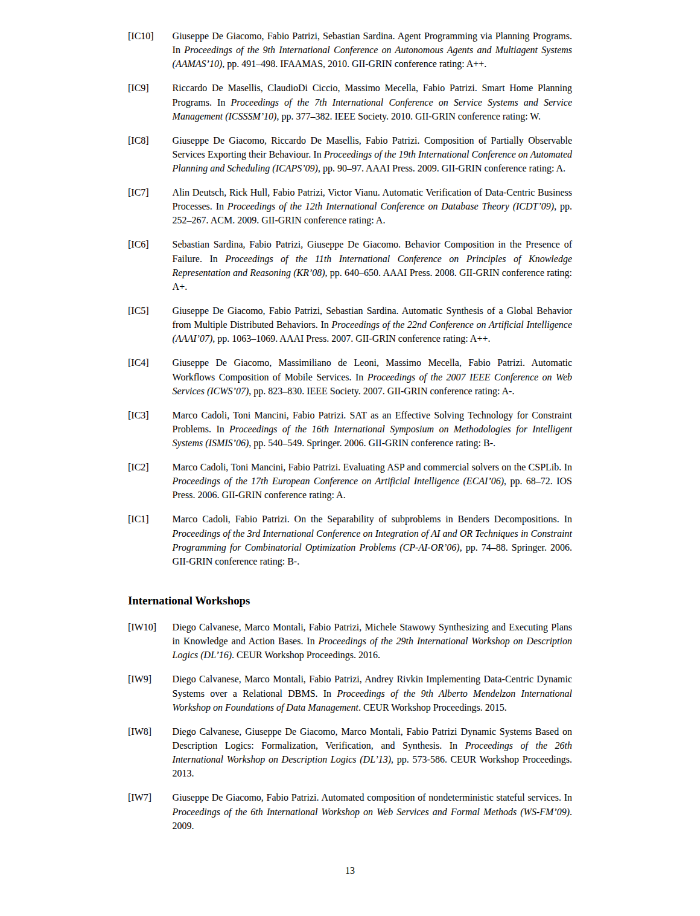[IC10] Giuseppe De Giacomo, Fabio Patrizi, Sebastian Sardina. Agent Programming via Planning Programs. In Proceedings of the 9th International Conference on Autonomous Agents and Multiagent Systems (AAMAS’10), pp. 491–498. IFAAMAS, 2010. GII-GRIN conference rating: A++.
[IC9] Riccardo De Masellis, ClaudioDi Ciccio, Massimo Mecella, Fabio Patrizi. Smart Home Planning Programs. In Proceedings of the 7th International Conference on Service Systems and Service Management (ICSSSM’10), pp. 377–382. IEEE Society. 2010. GII-GRIN conference rating: W.
[IC8] Giuseppe De Giacomo, Riccardo De Masellis, Fabio Patrizi. Composition of Partially Observable Services Exporting their Behaviour. In Proceedings of the 19th International Conference on Automated Planning and Scheduling (ICAPS’09), pp. 90–97. AAAI Press. 2009. GII-GRIN conference rating: A.
[IC7] Alin Deutsch, Rick Hull, Fabio Patrizi, Victor Vianu. Automatic Verification of Data-Centric Business Processes. In Proceedings of the 12th International Conference on Database Theory (ICDT’09), pp. 252–267. ACM. 2009. GII-GRIN conference rating: A.
[IC6] Sebastian Sardina, Fabio Patrizi, Giuseppe De Giacomo. Behavior Composition in the Presence of Failure. In Proceedings of the 11th International Conference on Principles of Knowledge Representation and Reasoning (KR’08), pp. 640–650. AAAI Press. 2008. GII-GRIN conference rating: A+.
[IC5] Giuseppe De Giacomo, Fabio Patrizi, Sebastian Sardina. Automatic Synthesis of a Global Behavior from Multiple Distributed Behaviors. In Proceedings of the 22nd Conference on Artificial Intelligence (AAAI’07), pp. 1063–1069. AAAI Press. 2007. GII-GRIN conference rating: A++.
[IC4] Giuseppe De Giacomo, Massimiliano de Leoni, Massimo Mecella, Fabio Patrizi. Automatic Workflows Composition of Mobile Services. In Proceedings of the 2007 IEEE Conference on Web Services (ICWS’07), pp. 823–830. IEEE Society. 2007. GII-GRIN conference rating: A-.
[IC3] Marco Cadoli, Toni Mancini, Fabio Patrizi. SAT as an Effective Solving Technology for Constraint Problems. In Proceedings of the 16th International Symposium on Methodologies for Intelligent Systems (ISMIS’06), pp. 540–549. Springer. 2006. GII-GRIN conference rating: B-.
[IC2] Marco Cadoli, Toni Mancini, Fabio Patrizi. Evaluating ASP and commercial solvers on the CSPLib. In Proceedings of the 17th European Conference on Artificial Intelligence (ECAI’06), pp. 68–72. IOS Press. 2006. GII-GRIN conference rating: A.
[IC1] Marco Cadoli, Fabio Patrizi. On the Separability of subproblems in Benders Decompositions. In Proceedings of the 3rd International Conference on Integration of AI and OR Techniques in Constraint Programming for Combinatorial Optimization Problems (CP-AI-OR’06), pp. 74–88. Springer. 2006. GII-GRIN conference rating: B-.
International Workshops
[IW10] Diego Calvanese, Marco Montali, Fabio Patrizi, Michele Stawowy Synthesizing and Executing Plans in Knowledge and Action Bases. In Proceedings of the 29th International Workshop on Description Logics (DL’16). CEUR Workshop Proceedings. 2016.
[IW9] Diego Calvanese, Marco Montali, Fabio Patrizi, Andrey Rivkin Implementing Data-Centric Dynamic Systems over a Relational DBMS. In Proceedings of the 9th Alberto Mendelzon International Workshop on Foundations of Data Management. CEUR Workshop Proceedings. 2015.
[IW8] Diego Calvanese, Giuseppe De Giacomo, Marco Montali, Fabio Patrizi Dynamic Systems Based on Description Logics: Formalization, Verification, and Synthesis. In Proceedings of the 26th International Workshop on Description Logics (DL’13), pp. 573-586. CEUR Workshop Proceedings. 2013.
[IW7] Giuseppe De Giacomo, Fabio Patrizi. Automated composition of nondeterministic stateful services. In Proceedings of the 6th International Workshop on Web Services and Formal Methods (WS-FM’09). 2009.
13